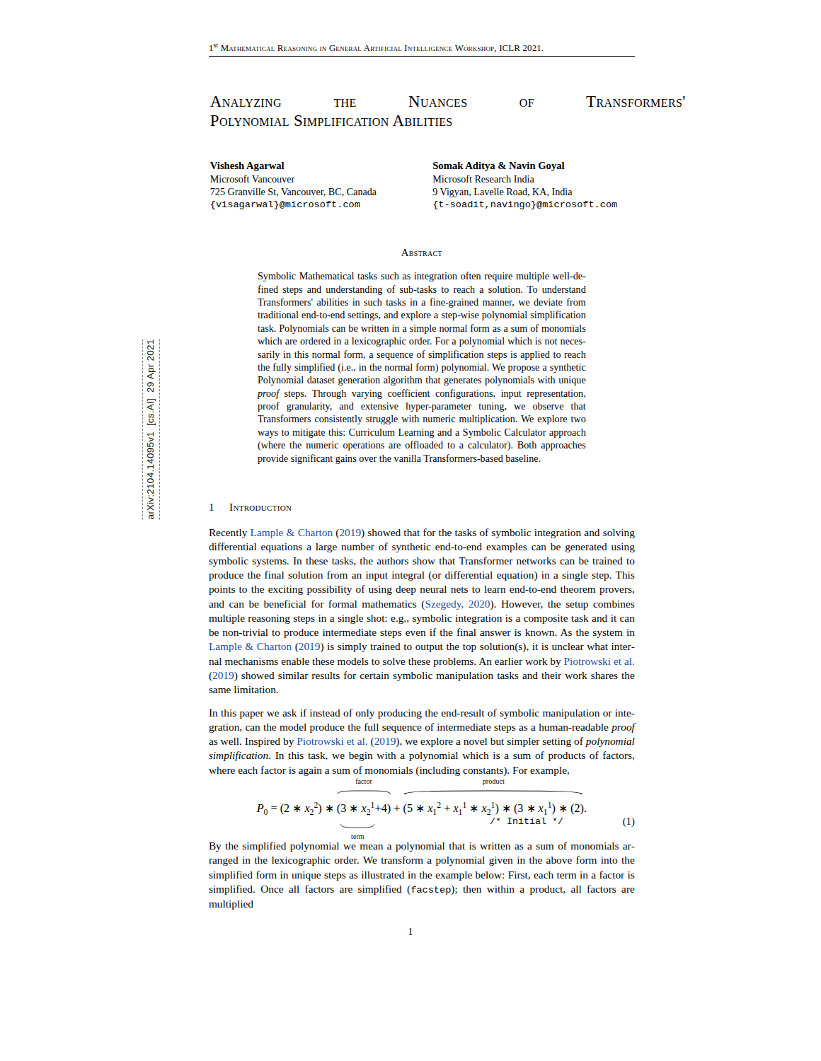arXiv:2104.14095v1 [cs.AI] 29 Apr 2021
1st Mathematical Reasoning in General Artificial Intelligence Workshop, ICLR 2021.
Analyzing the Nuances of Transformers' Polynomial Simplification Abilities
Vishesh Agarwal
Microsoft Vancouver
725 Granville St, Vancouver, BC, Canada
{visagarwal}@microsoft.com
Somak Aditya & Navin Goyal
Microsoft Research India
9 Vigyan, Lavelle Road, KA, India
{t-soadit,navingo}@microsoft.com
Abstract
Symbolic Mathematical tasks such as integration often require multiple well-defined steps and understanding of sub-tasks to reach a solution. To understand Transformers' abilities in such tasks in a fine-grained manner, we deviate from traditional end-to-end settings, and explore a step-wise polynomial simplification task. Polynomials can be written in a simple normal form as a sum of monomials which are ordered in a lexicographic order. For a polynomial which is not necessarily in this normal form, a sequence of simplification steps is applied to reach the fully simplified (i.e., in the normal form) polynomial. We propose a synthetic Polynomial dataset generation algorithm that generates polynomials with unique proof steps. Through varying coefficient configurations, input representation, proof granularity, and extensive hyper-parameter tuning, we observe that Transformers consistently struggle with numeric multiplication. We explore two ways to mitigate this: Curriculum Learning and a Symbolic Calculator approach (where the numeric operations are offloaded to a calculator). Both approaches provide significant gains over the vanilla Transformers-based baseline.
1 Introduction
Recently Lample & Charton (2019) showed that for the tasks of symbolic integration and solving differential equations a large number of synthetic end-to-end examples can be generated using symbolic systems. In these tasks, the authors show that Transformer networks can be trained to produce the final solution from an input integral (or differential equation) in a single step. This points to the exciting possibility of using deep neural nets to learn end-to-end theorem provers, and can be beneficial for formal mathematics (Szegedy, 2020). However, the setup combines multiple reasoning steps in a single shot: e.g., symbolic integration is a composite task and it can be non-trivial to produce intermediate steps even if the final answer is known. As the system in Lample & Charton (2019) is simply trained to output the top solution(s), it is unclear what internal mechanisms enable these models to solve these problems. An earlier work by Piotrowski et al. (2019) showed similar results for certain symbolic manipulation tasks and their work shares the same limitation.
In this paper we ask if instead of only producing the end-result of symbolic manipulation or integration, can the model produce the full sequence of intermediate steps as a human-readable proof as well. Inspired by Piotrowski et al. (2019), we explore a novel but simpler setting of polynomial simplification. In this task, we begin with a polynomial which is a sum of products of factors, where each factor is again a sum of monomials (including constants). For example,
P0 = (2 ∗ x22) ∗ factor ( term 3 ∗ x21 +4) + product (5 ∗ x12 + x11 ∗ x21) ∗ (3 ∗ x11) ∗ (2) .
/* Initial */
(1)
By the simplified polynomial we mean a polynomial that is written as a sum of monomials arranged in the lexicographic order. We transform a polynomial given in the above form into the simplified form in unique steps as illustrated in the example below: First, each term in a factor is simplified. Once all factors are simplified (facstep); then within a product, all factors are multiplied
1